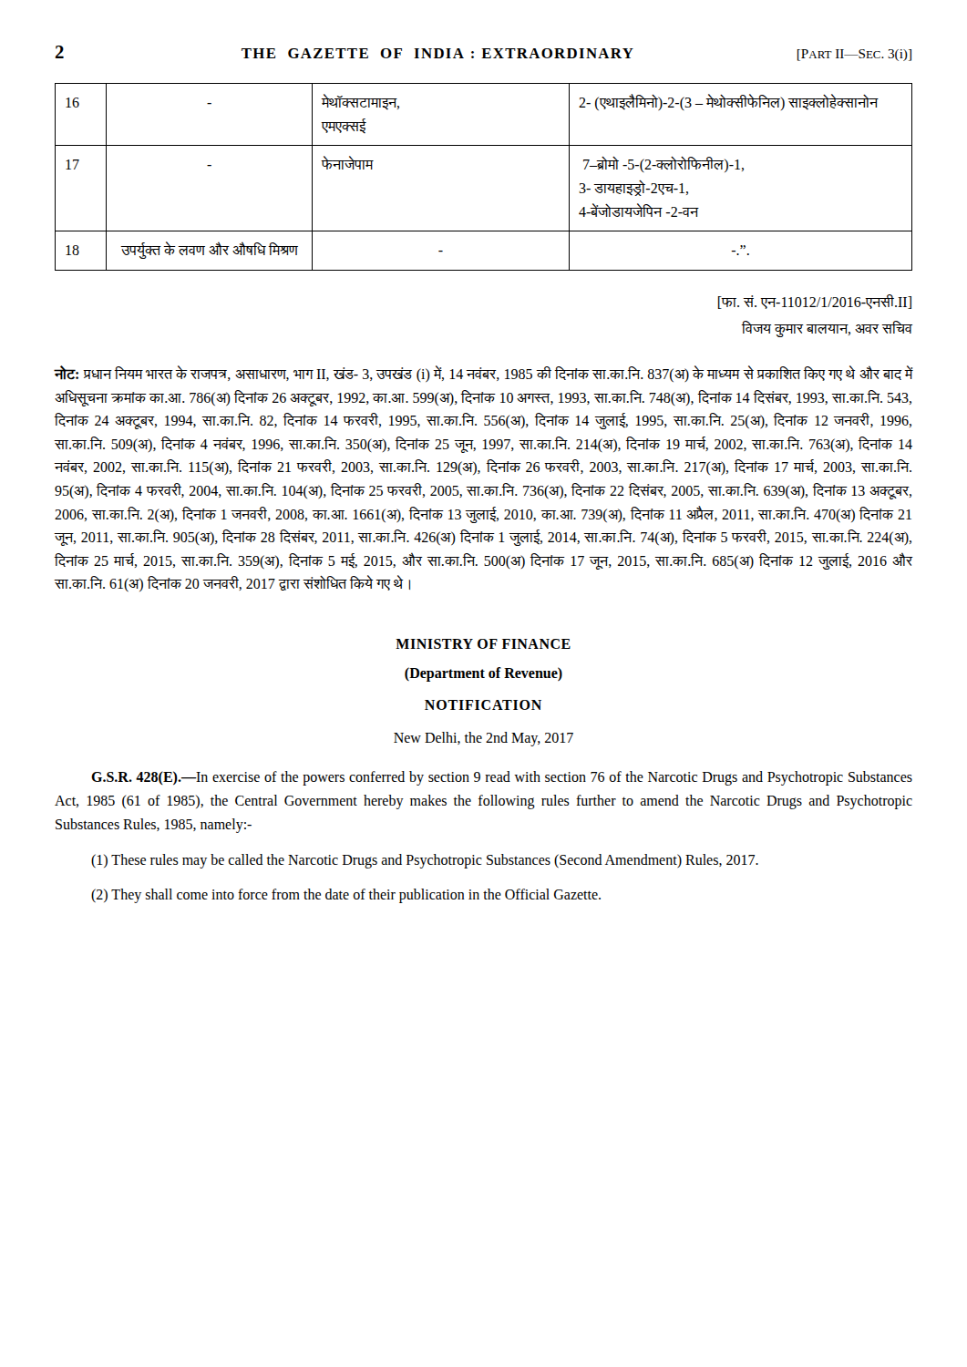2
THE GAZETTE OF INDIA : EXTRAORDINARY
[PART II—SEC. 3(i)]
| 16 | - | मेथॉक्सटामाइन, एमएक्सई | 2- (एथाइलैमिनो)-2-(3 – मेथोक्सीफेनिल) साइक्लोहेक्सानोन |
| 17 | - | फेनाजेपाम | 7–ब्रोमो -5-(2-क्लोरोफिनील)-1, 3- डायहाइड्रो-2एच-1, 4-बेंजोडायजेपिन -2-वन |
| 18 | उपर्युक्त के लवण और औषधि मिश्रण | - | -.”. |
[फा. सं. एन-11012/1/2016-एनसी.II]
विजय कुमार बालयान, अवर सचिव
नोट: प्रधान नियम भारत के राजपत्र, असाधारण, भाग II, खंड- 3, उपखंड (i) में, 14 नवंबर, 1985 की दिनांक सा.का.नि. 837(अ) के माध्यम से प्रकाशित किए गए थे और बाद में अधिसूचना क्रमांक का.आ. 786(अ) दिनांक 26 अक्टूबर, 1992, का.आ. 599(अ), दिनांक 10 अगस्त, 1993, सा.का.नि. 748(अ), दिनांक 14 दिसंबर, 1993, सा.का.नि. 543, दिनांक 24 अक्टूबर, 1994, सा.का.नि. 82, दिनांक 14 फरवरी, 1995, सा.का.नि. 556(अ), दिनांक 14 जुलाई, 1995, सा.का.नि. 25(अ), दिनांक 12 जनवरी, 1996, सा.का.नि. 509(अ), दिनांक 4 नवंबर, 1996, सा.का.नि. 350(अ), दिनांक 25 जून, 1997, सा.का.नि. 214(अ), दिनांक 19 मार्च, 2002, सा.का.नि. 763(अ), दिनांक 14 नवंबर, 2002, सा.का.नि. 115(अ), दिनांक 21 फरवरी, 2003, सा.का.नि. 129(अ), दिनांक 26 फरवरी, 2003, सा.का.नि. 217(अ), दिनांक 17 मार्च, 2003, सा.का.नि. 95(अ), दिनांक 4 फरवरी, 2004, सा.का.नि. 104(अ), दिनांक 25 फरवरी, 2005, सा.का.नि. 736(अ), दिनांक 22 दिसंबर, 2005, सा.का.नि. 639(अ), दिनांक 13 अक्टूबर, 2006, सा.का.नि. 2(अ), दिनांक 1 जनवरी, 2008, का.आ. 1661(अ), दिनांक 13 जुलाई, 2010, का.आ. 739(अ), दिनांक 11 अप्रैल, 2011, सा.का.नि. 470(अ) दिनांक 21 जून, 2011, सा.का.नि. 905(अ), दिनांक 28 दिसंबर, 2011, सा.का.नि. 426(अ) दिनांक 1 जुलाई, 2014, सा.का.नि. 74(अ), दिनांक 5 फरवरी, 2015, सा.का.नि. 224(अ), दिनांक 25 मार्च, 2015, सा.का.नि. 359(अ), दिनांक 5 मई, 2015, और सा.का.नि. 500(अ) दिनांक 17 जून, 2015, सा.का.नि. 685(अ) दिनांक 12 जुलाई, 2016 और सा.का.नि. 61(अ) दिनांक 20 जनवरी, 2017 द्वारा संशोधित किये गए थे।
MINISTRY OF FINANCE
(Department of Revenue)
NOTIFICATION
New Delhi, the 2nd May, 2017
G.S.R. 428(E).—In exercise of the powers conferred by section 9 read with section 76 of the Narcotic Drugs and Psychotropic Substances Act, 1985 (61 of 1985), the Central Government hereby makes the following rules further to amend the Narcotic Drugs and Psychotropic Substances Rules, 1985, namely:-
(1) These rules may be called the Narcotic Drugs and Psychotropic Substances (Second Amendment) Rules, 2017.
(2) They shall come into force from the date of their publication in the Official Gazette.